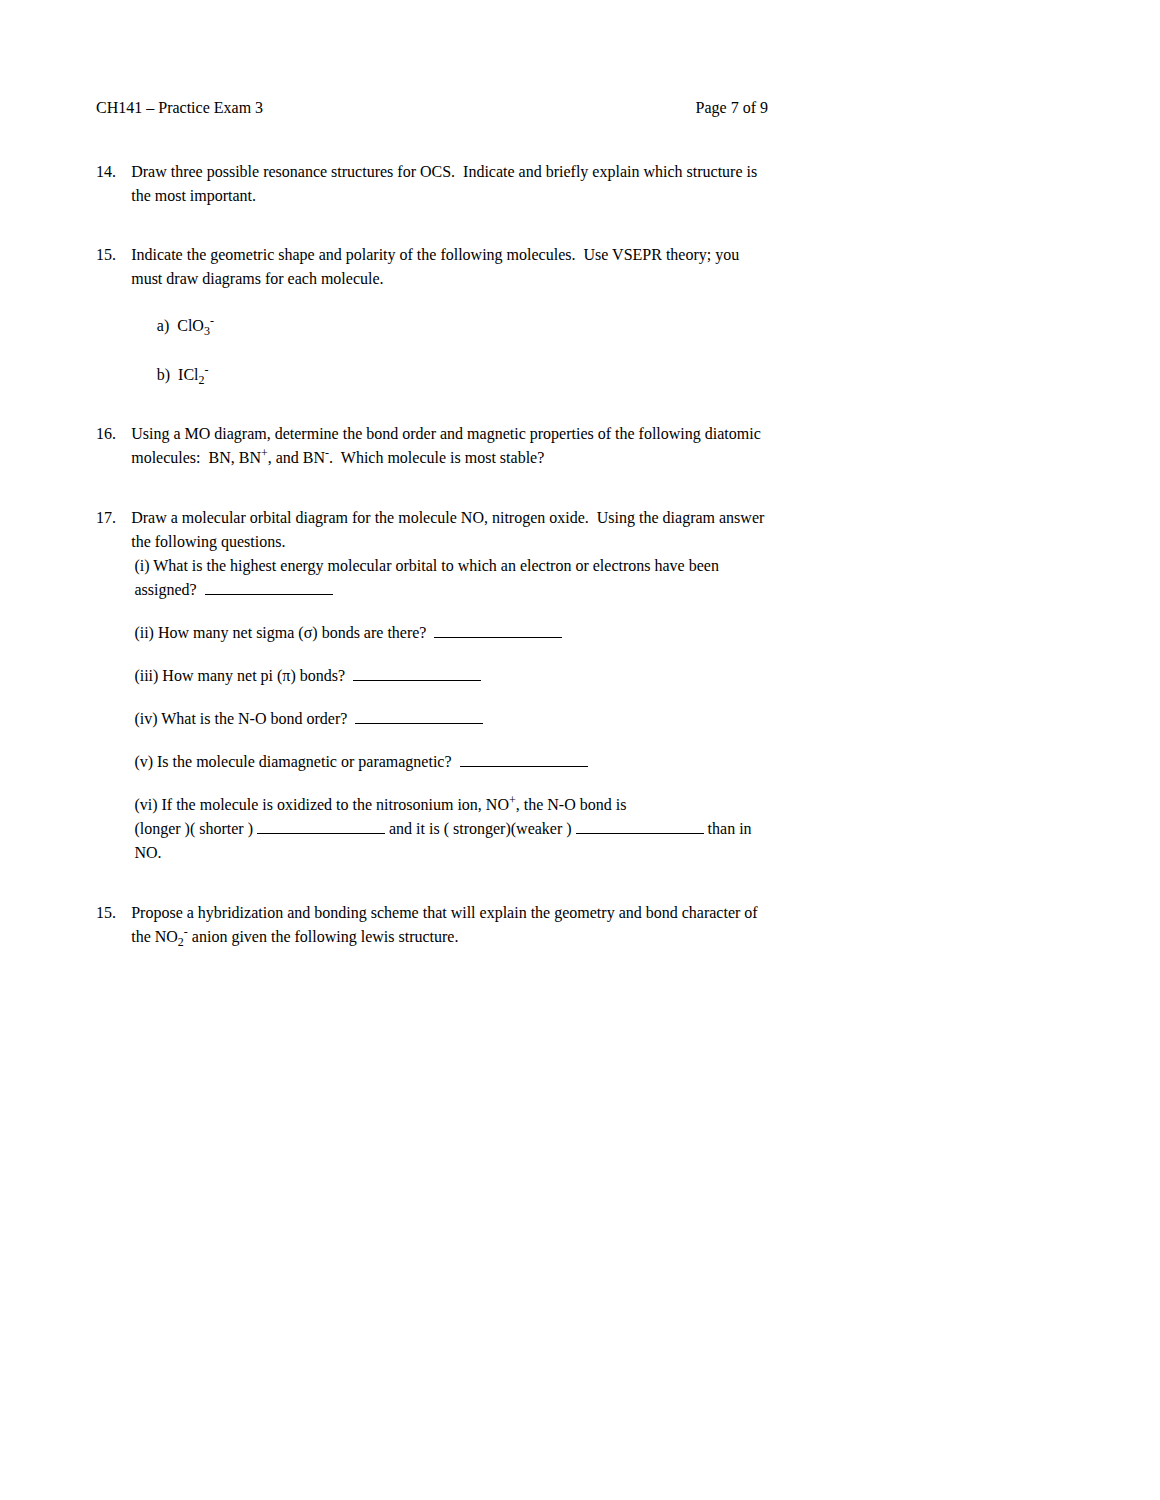CH141 – Practice Exam 3 Page 7 of 9
14. Draw three possible resonance structures for OCS. Indicate and briefly explain which structure is the most important.
15. Indicate the geometric shape and polarity of the following molecules. Use VSEPR theory; you must draw diagrams for each molecule.
a) ClO3-
b) ICl2-
16. Using a MO diagram, determine the bond order and magnetic properties of the following diatomic molecules: BN, BN+, and BN-. Which molecule is most stable?
17. Draw a molecular orbital diagram for the molecule NO, nitrogen oxide. Using the diagram answer the following questions.
(i) What is the highest energy molecular orbital to which an electron or electrons have been assigned?
(ii) How many net sigma (σ) bonds are there?
(iii) How many net pi (π) bonds?
(iv) What is the N-O bond order?
(v) Is the molecule diamagnetic or paramagnetic?
(vi) If the molecule is oxidized to the nitrosonium ion, NO+, the N-O bond is
(longer )( shorter ) and it is ( stronger)(weaker ) than in NO.
15. Propose a hybridization and bonding scheme that will explain the geometry and bond character of the NO2- anion given the following lewis structure.